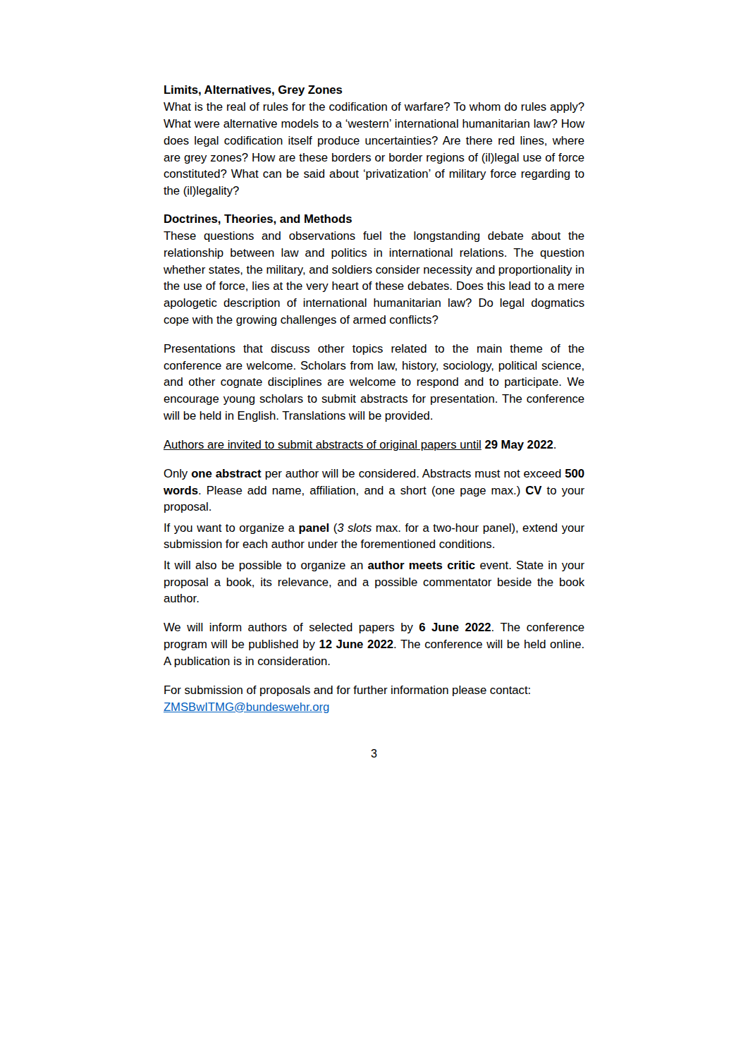Limits, Alternatives, Grey Zones
What is the real of rules for the codification of warfare? To whom do rules apply? What were alternative models to a ‘western’ international humanitarian law? How does legal codification itself produce uncertainties? Are there red lines, where are grey zones? How are these borders or border regions of (il)legal use of force constituted? What can be said about ‘privatization’ of military force regarding to the (il)legality?
Doctrines, Theories, and Methods
These questions and observations fuel the longstanding debate about the relationship between law and politics in international relations. The question whether states, the military, and soldiers consider necessity and proportionality in the use of force, lies at the very heart of these debates. Does this lead to a mere apologetic description of international humanitarian law? Do legal dogmatics cope with the growing challenges of armed conflicts?
Presentations that discuss other topics related to the main theme of the conference are welcome. Scholars from law, history, sociology, political science, and other cognate disciplines are welcome to respond and to participate. We encourage young scholars to submit abstracts for presentation. The conference will be held in English. Translations will be provided.
Authors are invited to submit abstracts of original papers until 29 May 2022.
Only one abstract per author will be considered. Abstracts must not exceed 500 words. Please add name, affiliation, and a short (one page max.) CV to your proposal.
If you want to organize a panel (3 slots max. for a two-hour panel), extend your submission for each author under the forementioned conditions.
It will also be possible to organize an author meets critic event. State in your proposal a book, its relevance, and a possible commentator beside the book author.
We will inform authors of selected papers by 6 June 2022. The conference program will be published by 12 June 2022. The conference will be held online. A publication is in consideration.
For submission of proposals and for further information please contact:
ZMSBwITMG@bundeswehr.org
3